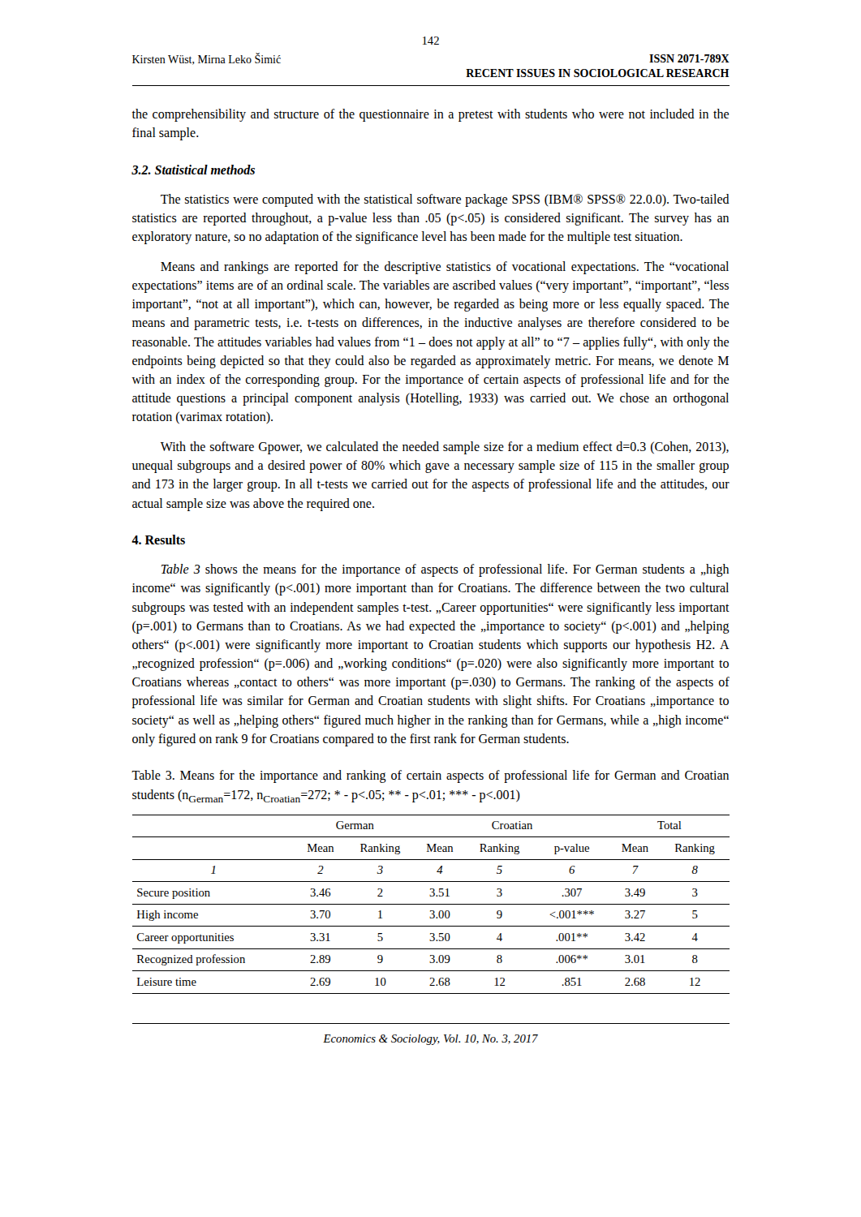142
Kirsten Wüst, Mirna Leko Šimić
ISSN 2071-789X
Recent Issues in Sociological Research
the comprehensibility and structure of the questionnaire in a pretest with students who were not included in the final sample.
3.2. Statistical methods
The statistics were computed with the statistical software package SPSS (IBM® SPSS® 22.0.0). Two-tailed statistics are reported throughout, a p-value less than .05 (p<.05) is considered significant. The survey has an exploratory nature, so no adaptation of the significance level has been made for the multiple test situation.
Means and rankings are reported for the descriptive statistics of vocational expectations. The “vocational expectations” items are of an ordinal scale. The variables are ascribed values (“very important”, “important”, “less important”, “not at all important”), which can, however, be regarded as being more or less equally spaced. The means and parametric tests, i.e. t-tests on differences, in the inductive analyses are therefore considered to be reasonable. The attitudes variables had values from “1 – does not apply at all” to “7 – applies fully“, with only the endpoints being depicted so that they could also be regarded as approximately metric. For means, we denote M with an index of the corresponding group. For the importance of certain aspects of professional life and for the attitude questions a principal component analysis (Hotelling, 1933) was carried out. We chose an orthogonal rotation (varimax rotation).
With the software Gpower, we calculated the needed sample size for a medium effect d=0.3 (Cohen, 2013), unequal subgroups and a desired power of 80% which gave a necessary sample size of 115 in the smaller group and 173 in the larger group. In all t-tests we carried out for the aspects of professional life and the attitudes, our actual sample size was above the required one.
4. Results
Table 3 shows the means for the importance of aspects of professional life. For German students a „high income“ was significantly (p<.001) more important than for Croatians. The difference between the two cultural subgroups was tested with an independent samples t-test. „Career opportunities“ were significantly less important (p=.001) to Germans than to Croatians. As we had expected the „importance to society“ (p<.001) and „helping others“ (p<.001) were significantly more important to Croatian students which supports our hypothesis H2. A „recognized profession“ (p=.006) and „working conditions“ (p=.020) were also significantly more important to Croatians whereas „contact to others“ was more important (p=.030) to Germans. The ranking of the aspects of professional life was similar for German and Croatian students with slight shifts. For Croatians „importance to society“ as well as „helping others“ figured much higher in the ranking than for Germans, while a „high income“ only figured on rank 9 for Croatians compared to the first rank for German students.
Table 3. Means for the importance and ranking of certain aspects of professional life for German and Croatian students (nGerman=172, nCroatian=272; * - p<.05; ** - p<.01; *** - p<.001)
| | German | Croatian | Total |
| --- | --- | --- | --- |
| | Mean | Ranking | Mean | Ranking | p-value | Mean | Ranking |
| 1 | 2 | 3 | 4 | 5 | 6 | 7 | 8 |
| Secure position | 3.46 | 2 | 3.51 | 3 | .307 | 3.49 | 3 |
| High income | 3.70 | 1 | 3.00 | 9 | <.001*** | 3.27 | 5 |
| Career opportunities | 3.31 | 5 | 3.50 | 4 | .001** | 3.42 | 4 |
| Recognized profession | 2.89 | 9 | 3.09 | 8 | .006** | 3.01 | 8 |
| Leisure time | 2.69 | 10 | 2.68 | 12 | .851 | 2.68 | 12 |
Economics & Sociology, Vol. 10, No. 3, 2017